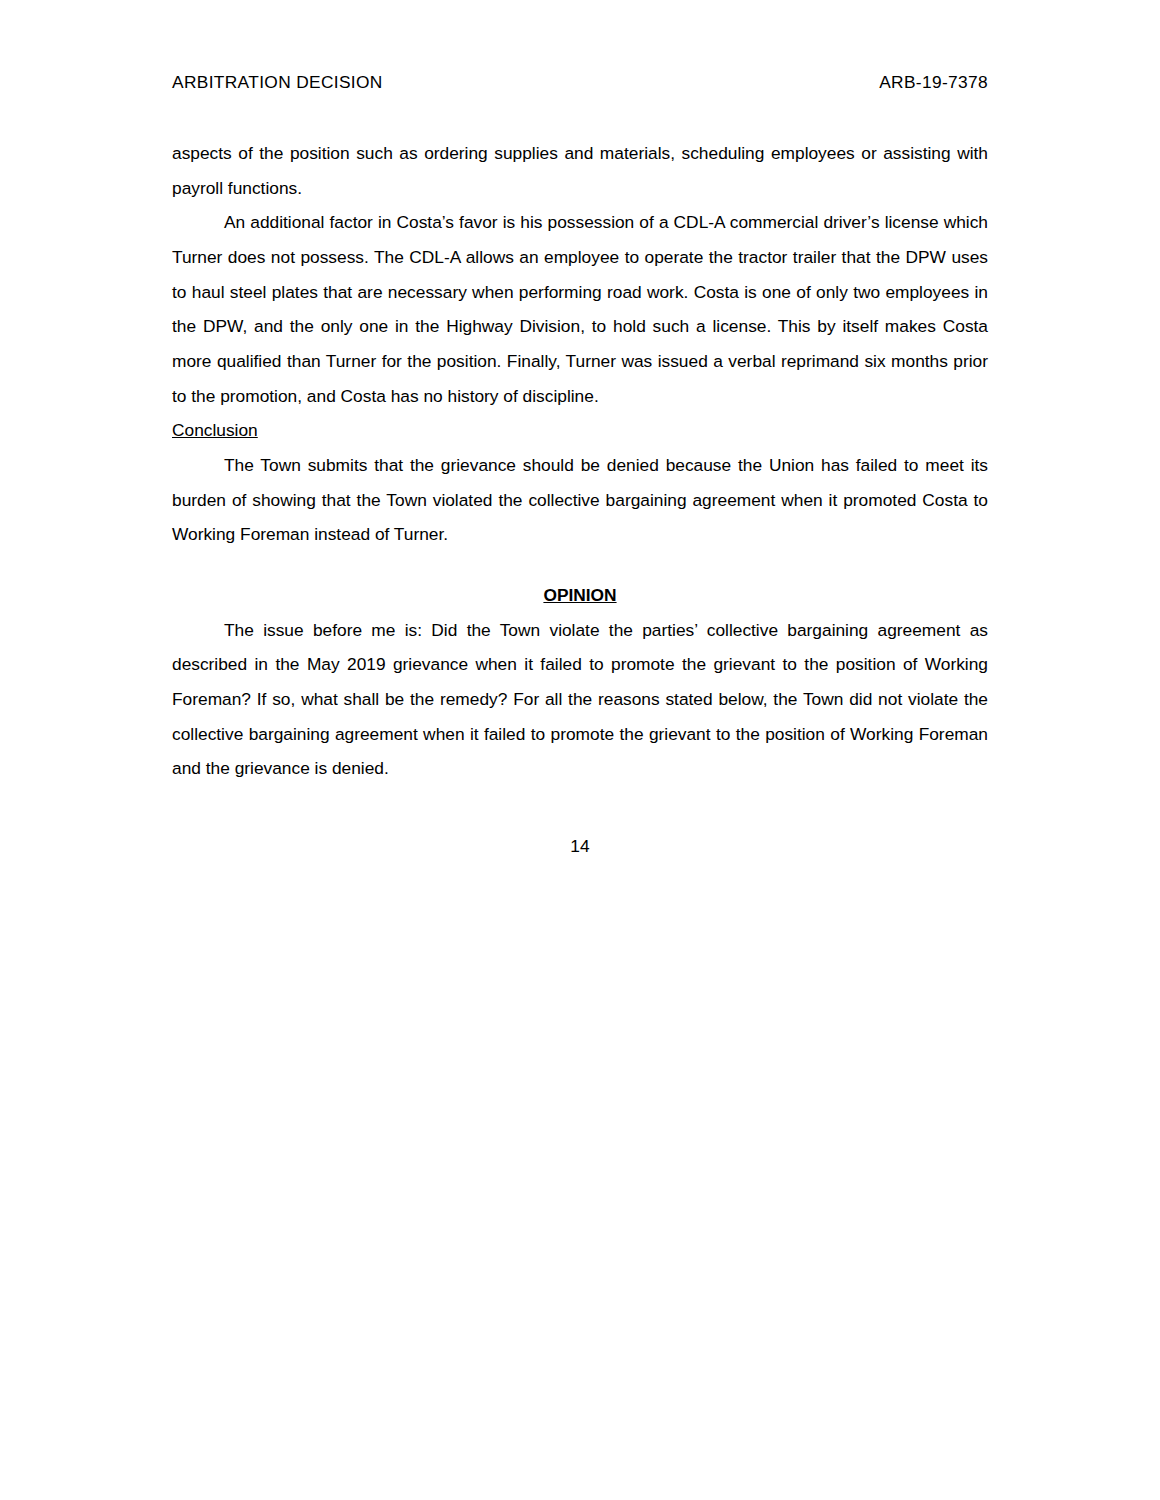ARBITRATION DECISION ARB-19-7378
aspects of the position such as ordering supplies and materials, scheduling employees or assisting with payroll functions.
An additional factor in Costa’s favor is his possession of a CDL-A commercial driver’s license which Turner does not possess. The CDL-A allows an employee to operate the tractor trailer that the DPW uses to haul steel plates that are necessary when performing road work. Costa is one of only two employees in the DPW, and the only one in the Highway Division, to hold such a license. This by itself makes Costa more qualified than Turner for the position. Finally, Turner was issued a verbal reprimand six months prior to the promotion, and Costa has no history of discipline.
Conclusion
The Town submits that the grievance should be denied because the Union has failed to meet its burden of showing that the Town violated the collective bargaining agreement when it promoted Costa to Working Foreman instead of Turner.
OPINION
The issue before me is: Did the Town violate the parties’ collective bargaining agreement as described in the May 2019 grievance when it failed to promote the grievant to the position of Working Foreman? If so, what shall be the remedy? For all the reasons stated below, the Town did not violate the collective bargaining agreement when it failed to promote the grievant to the position of Working Foreman and the grievance is denied.
14